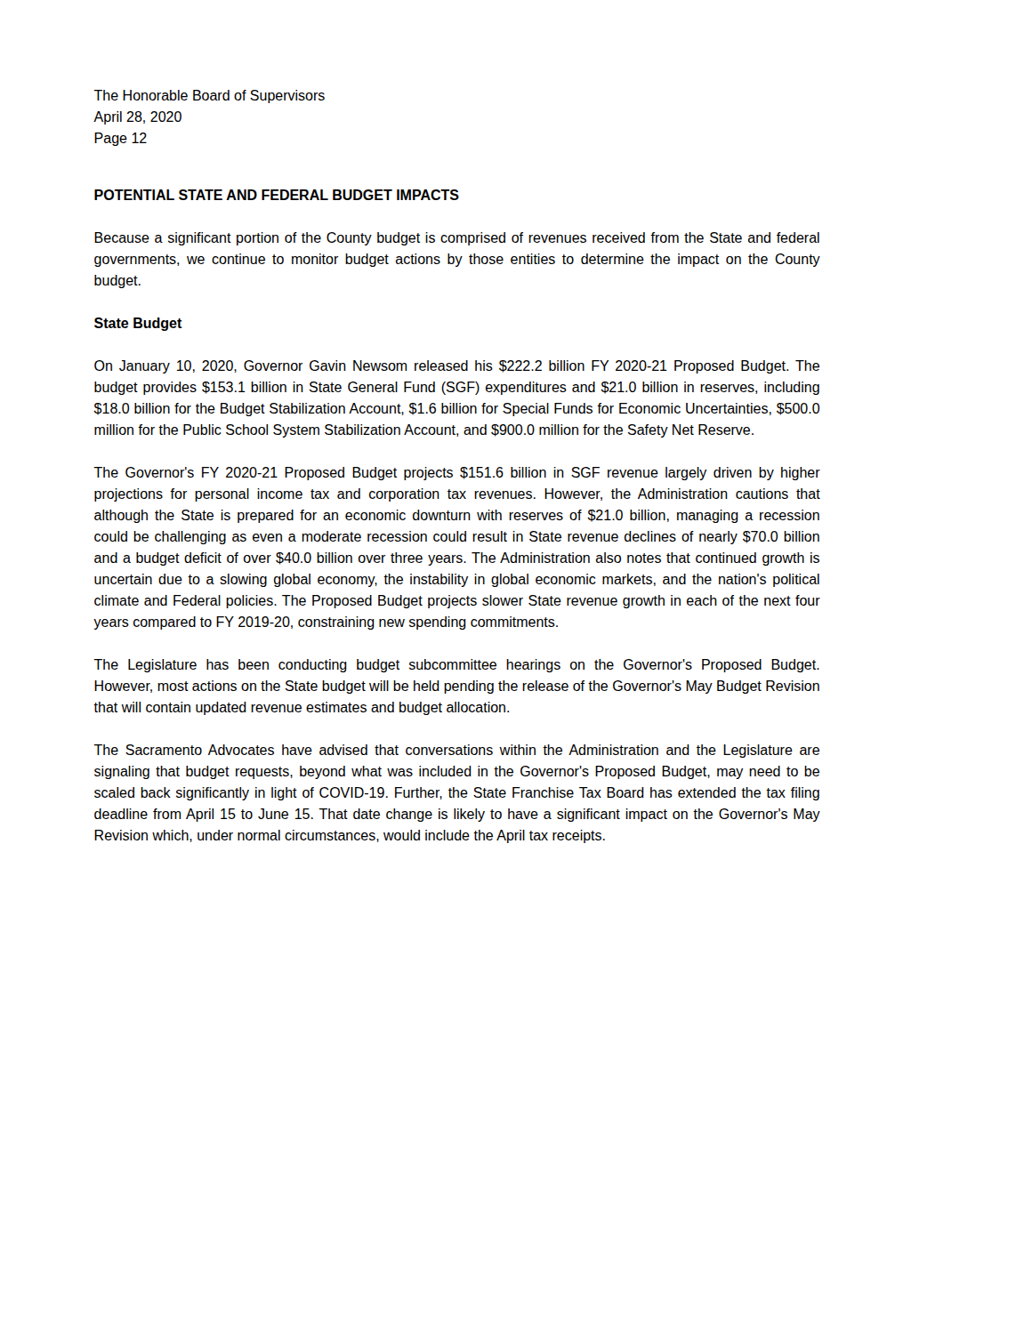The Honorable Board of Supervisors
April 28, 2020
Page 12
POTENTIAL STATE AND FEDERAL BUDGET IMPACTS
Because a significant portion of the County budget is comprised of revenues received from the State and federal governments, we continue to monitor budget actions by those entities to determine the impact on the County budget.
State Budget
On January 10, 2020, Governor Gavin Newsom released his $222.2 billion FY 2020-21 Proposed Budget. The budget provides $153.1 billion in State General Fund (SGF) expenditures and $21.0 billion in reserves, including $18.0 billion for the Budget Stabilization Account, $1.6 billion for Special Funds for Economic Uncertainties, $500.0 million for the Public School System Stabilization Account, and $900.0 million for the Safety Net Reserve.
The Governor's FY 2020-21 Proposed Budget projects $151.6 billion in SGF revenue largely driven by higher projections for personal income tax and corporation tax revenues. However, the Administration cautions that although the State is prepared for an economic downturn with reserves of $21.0 billion, managing a recession could be challenging as even a moderate recession could result in State revenue declines of nearly $70.0 billion and a budget deficit of over $40.0 billion over three years. The Administration also notes that continued growth is uncertain due to a slowing global economy, the instability in global economic markets, and the nation's political climate and Federal policies. The Proposed Budget projects slower State revenue growth in each of the next four years compared to FY 2019-20, constraining new spending commitments.
The Legislature has been conducting budget subcommittee hearings on the Governor's Proposed Budget. However, most actions on the State budget will be held pending the release of the Governor's May Budget Revision that will contain updated revenue estimates and budget allocation.
The Sacramento Advocates have advised that conversations within the Administration and the Legislature are signaling that budget requests, beyond what was included in the Governor's Proposed Budget, may need to be scaled back significantly in light of COVID-19. Further, the State Franchise Tax Board has extended the tax filing deadline from April 15 to June 15. That date change is likely to have a significant impact on the Governor's May Revision which, under normal circumstances, would include the April tax receipts.